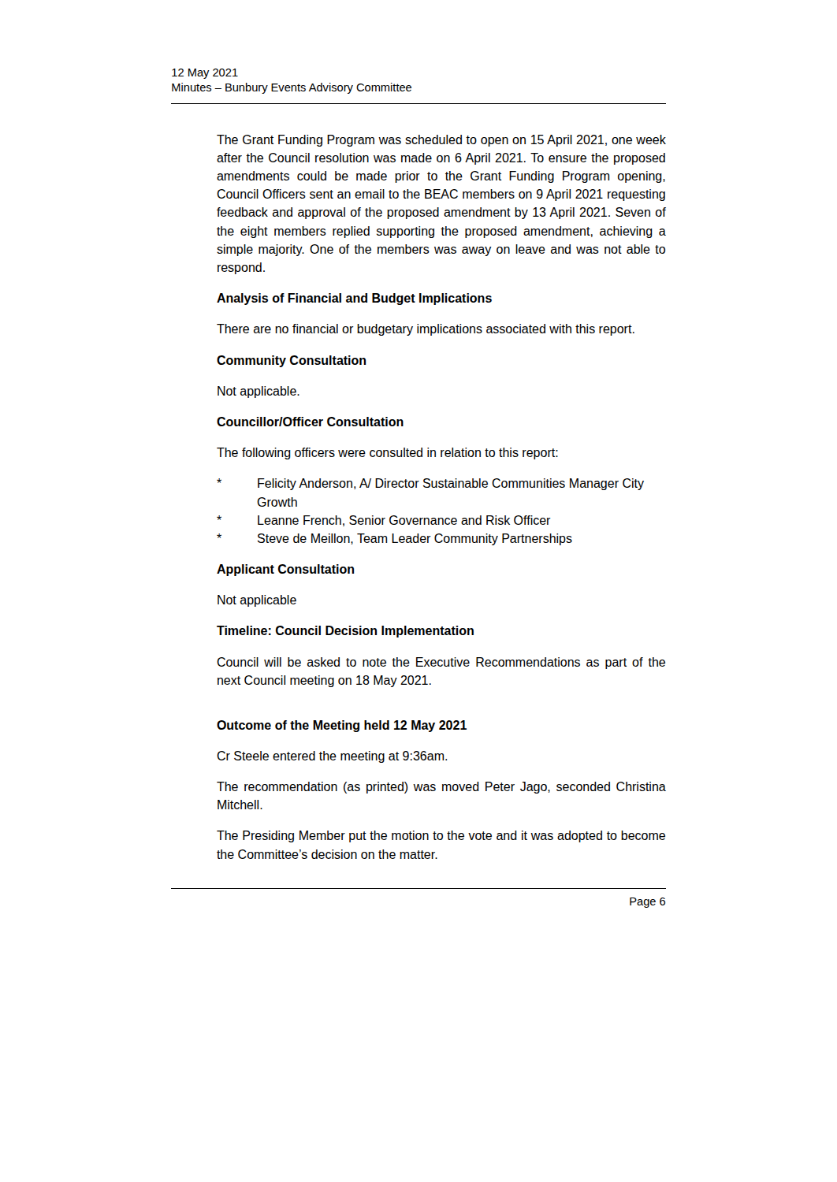12 May 2021 Minutes – Bunbury Events Advisory Committee
The Grant Funding Program was scheduled to open on 15 April 2021, one week after the Council resolution was made on 6 April 2021. To ensure the proposed amendments could be made prior to the Grant Funding Program opening, Council Officers sent an email to the BEAC members on 9 April 2021 requesting feedback and approval of the proposed amendment by 13 April 2021. Seven of the eight members replied supporting the proposed amendment, achieving a simple majority. One of the members was away on leave and was not able to respond.
Analysis of Financial and Budget Implications
There are no financial or budgetary implications associated with this report.
Community Consultation
Not applicable.
Councillor/Officer Consultation
The following officers were consulted in relation to this report:
*Felicity Anderson, A/ Director Sustainable Communities Manager City Growth
*Leanne French, Senior Governance and Risk Officer
*Steve de Meillon, Team Leader Community Partnerships
Applicant Consultation
Not applicable
Timeline: Council Decision Implementation
Council will be asked to note the Executive Recommendations as part of the next Council meeting on 18 May 2021.
Outcome of the Meeting held 12 May 2021
Cr Steele entered the meeting at 9:36am.
The recommendation (as printed) was moved Peter Jago, seconded Christina Mitchell.
The Presiding Member put the motion to the vote and it was adopted to become the Committee’s decision on the matter.
Page 6